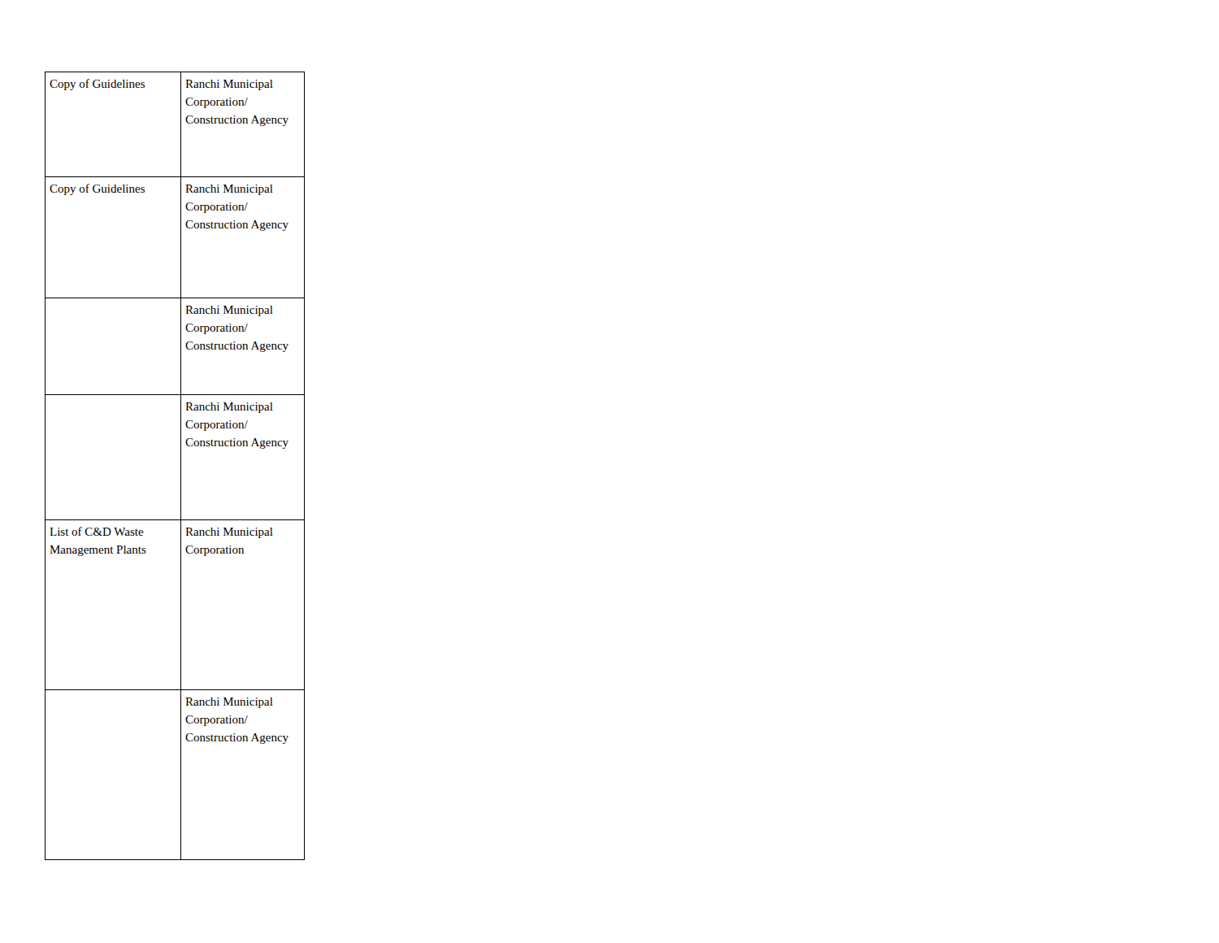| Copy of Guidelines | Ranchi Municipal Corporation/ Construction Agency |
| Copy of Guidelines | Ranchi Municipal Corporation/ Construction Agency |
| | Ranchi Municipal Corporation/ Construction Agency |
| | Ranchi Municipal Corporation/ Construction Agency |
| List of C&D Waste Management Plants | Ranchi Municipal Corporation |
| | Ranchi Municipal Corporation/ Construction Agency |